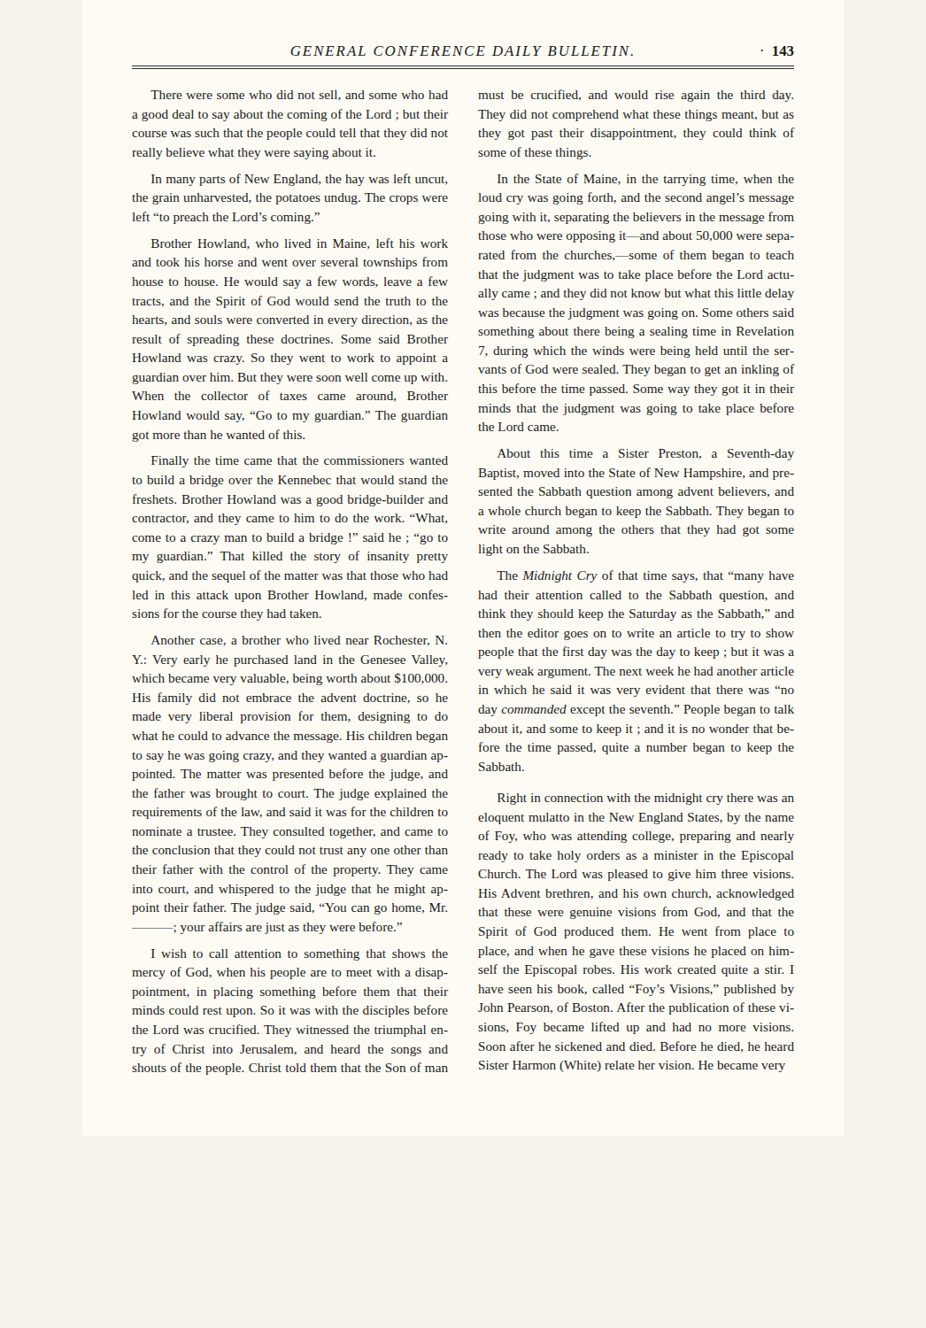General Conference Daily Bulletin. 143
There were some who did not sell, and some who had a good deal to say about the coming of the Lord ; but their course was such that the people could tell that they did not really believe what they were saying about it.
In many parts of New England, the hay was left uncut, the grain unharvested, the potatoes undug. The crops were left “to preach the Lord’s coming.”
Brother Howland, who lived in Maine, left his work and took his horse and went over several townships from house to house. He would say a few words, leave a few tracts, and the Spirit of God would send the truth to the hearts, and souls were converted in every direction, as the result of spreading these doctrines. Some said Brother Howland was crazy. So they went to work to appoint a guardian over him. But they were soon well come up with. When the collector of taxes came around, Brother Howland would say, “Go to my guardian.” The guardian got more than he wanted of this.
Finally the time came that the commissioners wanted to build a bridge over the Kennebec that would stand the freshets. Brother Howland was a good bridge-builder and contractor, and they came to him to do the work. “What, come to a crazy man to build a bridge !” said he ; “go to my guardian.” That killed the story of insanity pretty quick, and the sequel of the matter was that those who had led in this attack upon Brother Howland, made confessions for the course they had taken.
Another case, a brother who lived near Rochester, N. Y.: Very early he purchased land in the Genesee Valley, which became very valuable, being worth about $100,000. His family did not embrace the advent doctrine, so he made very liberal provision for them, designing to do what he could to advance the message. His children began to say he was going crazy, and they wanted a guardian appointed. The matter was presented before the judge, and the father was brought to court. The judge explained the requirements of the law, and said it was for the children to nominate a trustee. They consulted together, and came to the conclusion that they could not trust any one other than their father with the control of the property. They came into court, and whispered to the judge that he might appoint their father. The judge said, “You can go home, Mr. ———; your affairs are just as they were before.”
I wish to call attention to something that shows the mercy of God, when his people are to meet with a disappointment, in placing something before them that their minds could rest upon. So it was with the disciples before the Lord was crucified. They witnessed the triumphal entry of Christ into Jerusalem, and heard the songs and shouts of the people. Christ told them that the Son of man must be crucified, and would rise again the third day. They did not comprehend what these things meant, but as they got past their disappointment, they could think of some of these things.
In the State of Maine, in the tarrying time, when the loud cry was going forth, and the second angel’s message going with it, separating the believers in the message from those who were opposing it—and about 50,000 were separated from the churches,—some of them began to teach that the judgment was to take place before the Lord actually came ; and they did not know but what this little delay was because the judgment was going on. Some others said something about there being a sealing time in Revelation 7, during which the winds were being held until the servants of God were sealed. They began to get an inkling of this before the time passed. Some way they got it in their minds that the judgment was going to take place before the Lord came.
About this time a Sister Preston, a Seventh-day Baptist, moved into the State of New Hampshire, and presented the Sabbath question among advent believers, and a whole church began to keep the Sabbath. They began to write around among the others that they had got some light on the Sabbath.
The Midnight Cry of that time says, that “many have had their attention called to the Sabbath question, and think they should keep the Saturday as the Sabbath,” and then the editor goes on to write an article to try to show people that the first day was the day to keep ; but it was a very weak argument. The next week he had another article in which he said it was very evident that there was “no day commanded except the seventh.” People began to talk about it, and some to keep it ; and it is no wonder that before the time passed, quite a number began to keep the Sabbath.
Right in connection with the midnight cry there was an eloquent mulatto in the New England States, by the name of Foy, who was attending college, preparing and nearly ready to take holy orders as a minister in the Episcopal Church. The Lord was pleased to give him three visions. His Advent brethren, and his own church, acknowledged that these were genuine visions from God, and that the Spirit of God produced them. He went from place to place, and when he gave these visions he placed on himself the Episcopal robes. His work created quite a stir. I have seen his book, called “Foy’s Visions,” published by John Pearson, of Boston. After the publication of these visions, Foy became lifted up and had no more visions. Soon after he sickened and died. Before he died, he heard Sister Harmon (White) relate her vision. He became very